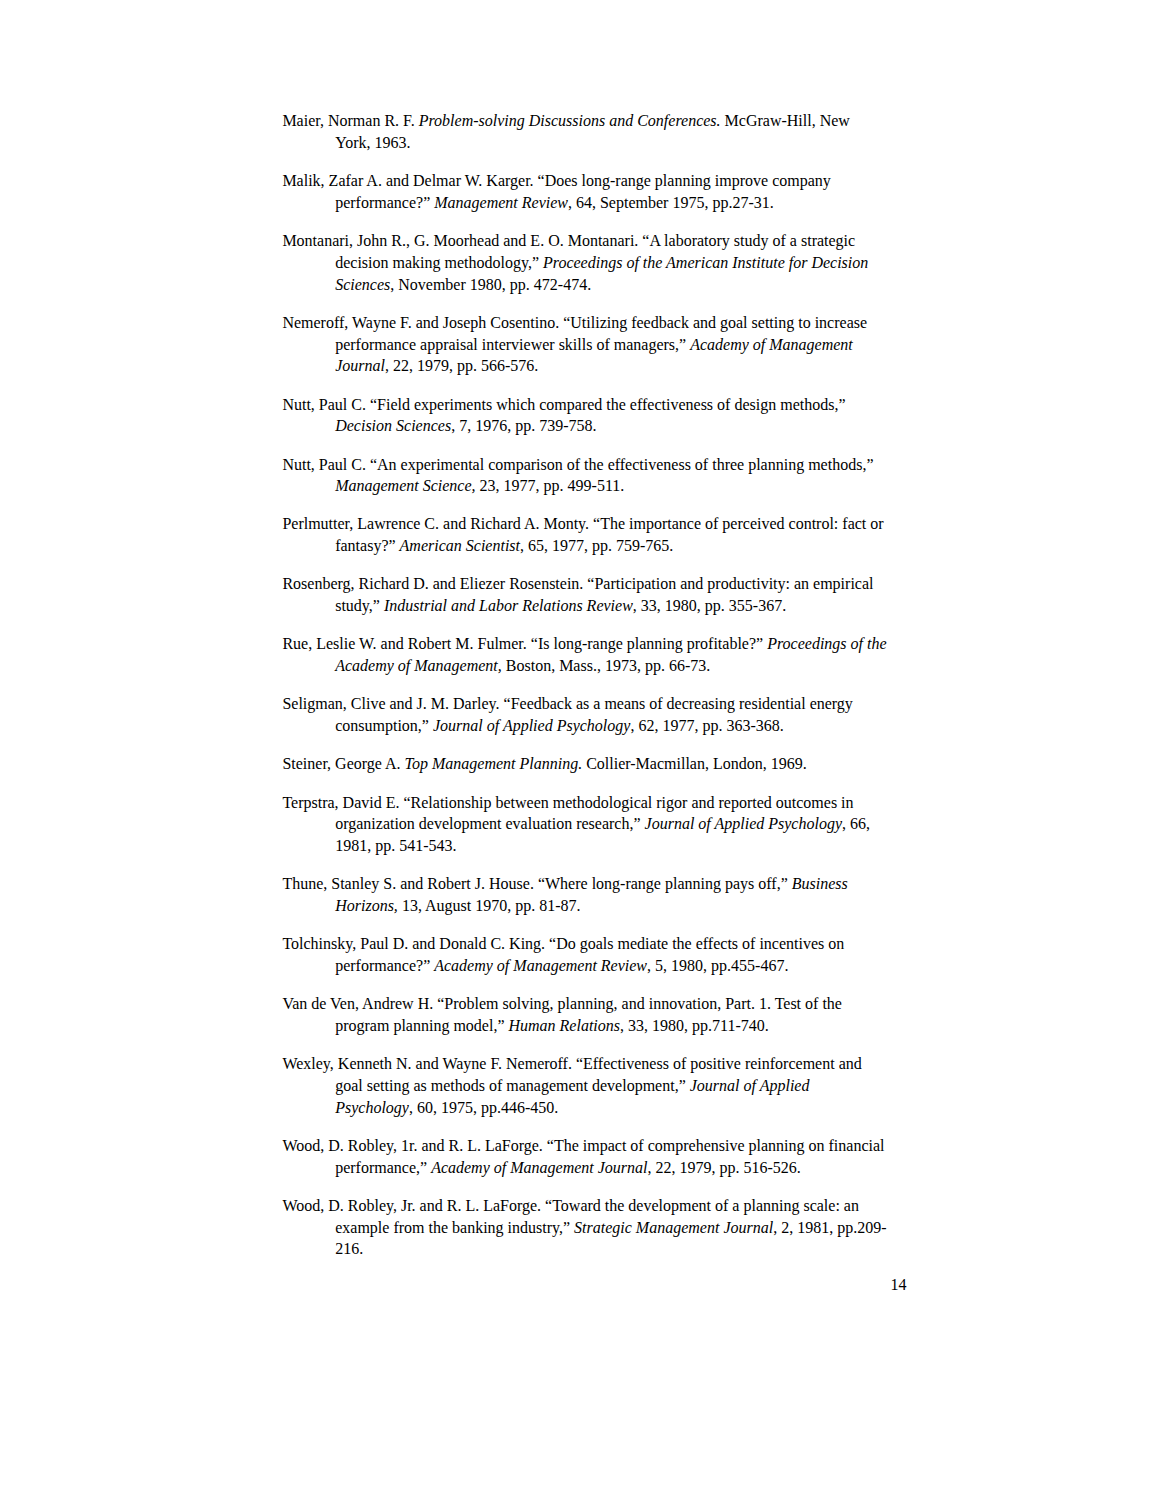Maier, Norman R. F. Problem-solving Discussions and Conferences. McGraw-Hill, New York, 1963.
Malik, Zafar A. and Delmar W. Karger. “Does long-range planning improve company performance?” Management Review, 64, September 1975, pp.27-31.
Montanari, John R., G. Moorhead and E. O. Montanari. “A laboratory study of a strategic decision making methodology,” Proceedings of the American Institute for Decision Sciences, November 1980, pp. 472-474.
Nemeroff, Wayne F. and Joseph Cosentino. “Utilizing feedback and goal setting to increase performance appraisal interviewer skills of managers,” Academy of Management Journal, 22, 1979, pp. 566-576.
Nutt, Paul C. “Field experiments which compared the effectiveness of design methods,” Decision Sciences, 7, 1976, pp. 739-758.
Nutt, Paul C. “An experimental comparison of the effectiveness of three planning methods,” Management Science, 23, 1977, pp. 499-511.
Perlmutter, Lawrence C. and Richard A. Monty. “The importance of perceived control: fact or fantasy?” American Scientist, 65, 1977, pp. 759-765.
Rosenberg, Richard D. and Eliezer Rosenstein. “Participation and productivity: an empirical study,” Industrial and Labor Relations Review, 33, 1980, pp. 355-367.
Rue, Leslie W. and Robert M. Fulmer. “Is long-range planning profitable?” Proceedings of the Academy of Management, Boston, Mass., 1973, pp. 66-73.
Seligman, Clive and J. M. Darley. “Feedback as a means of decreasing residential energy consumption,” Journal of Applied Psychology, 62, 1977, pp. 363-368.
Steiner, George A. Top Management Planning. Collier-Macmillan, London, 1969.
Terpstra, David E. “Relationship between methodological rigor and reported outcomes in organization development evaluation research,” Journal of Applied Psychology, 66, 1981, pp. 541-543.
Thune, Stanley S. and Robert J. House. “Where long-range planning pays off,” Business Horizons, 13, August 1970, pp. 81-87.
Tolchinsky, Paul D. and Donald C. King. “Do goals mediate the effects of incentives on performance?” Academy of Management Review, 5, 1980, pp.455-467.
Van de Ven, Andrew H. “Problem solving, planning, and innovation, Part. 1. Test of the program planning model,” Human Relations, 33, 1980, pp.711-740.
Wexley, Kenneth N. and Wayne F. Nemeroff. “Effectiveness of positive reinforcement and goal setting as methods of management development,” Journal of Applied Psychology, 60, 1975, pp.446-450.
Wood, D. Robley, 1r. and R. L. LaForge. “The impact of comprehensive planning on financial performance,” Academy of Management Journal, 22, 1979, pp. 516-526.
Wood, D. Robley, Jr. and R. L. LaForge. “Toward the development of a planning scale: an example from the banking industry,” Strategic Management Journal, 2, 1981, pp.209-216.
14